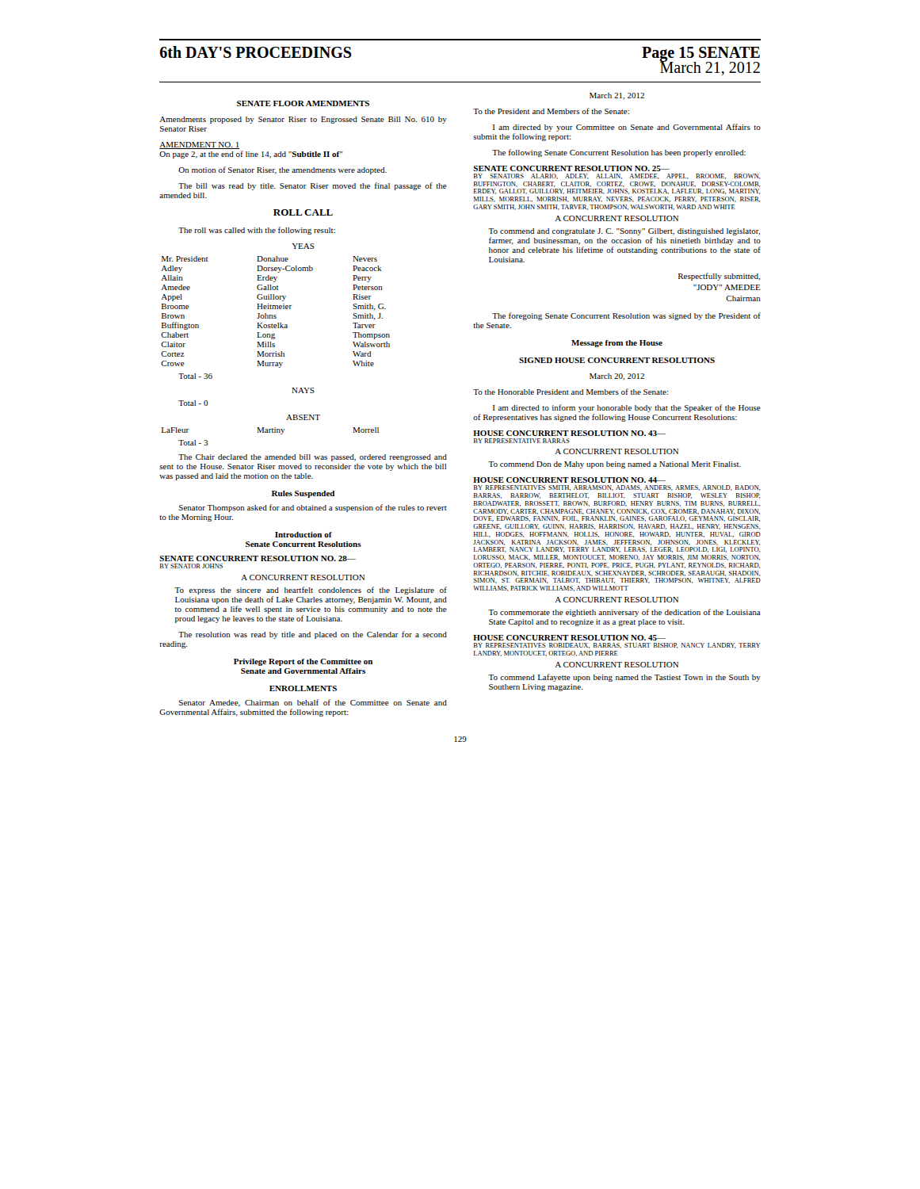6th DAY'S PROCEEDINGS
Page 15 SENATE
March 21, 2012
Senate Floor Amendments
Amendments proposed by Senator Riser to Engrossed Senate Bill No. 610 by Senator Riser
AMENDMENT NO. 1
On page 2, at the end of line 14, add "Subtitle II of"
On motion of Senator Riser, the amendments were adopted.
The bill was read by title. Senator Riser moved the final passage of the amended bill.
ROLL CALL
The roll was called with the following result:
YEAS
| Mr. President | Donahue | Nevers |
| Adley | Dorsey-Colomb | Peacock |
| Allain | Erdey | Perry |
| Amedee | Gallot | Peterson |
| Appel | Guillory | Riser |
| Broome | Heitmeier | Smith, G. |
| Brown | Johns | Smith, J. |
| Buffington | Kostelka | Tarver |
| Chabert | Long | Thompson |
| Claitor | Mills | Walsworth |
| Cortez | Morrish | Ward |
| Crowe | Murray | White |
Total - 36
NAYS
Total - 0
ABSENT
| LaFleur | Martiny | Morrell |
Total - 3
The Chair declared the amended bill was passed, ordered reengrossed and sent to the House. Senator Riser moved to reconsider the vote by which the bill was passed and laid the motion on the table.
Rules Suspended
Senator Thompson asked for and obtained a suspension of the rules to revert to the Morning Hour.
Introduction of
Senate Concurrent Resolutions
SENATE CONCURRENT RESOLUTION NO. 28—
BY SENATOR JOHNS
A CONCURRENT RESOLUTION
To express the sincere and heartfelt condolences of the Legislature of Louisiana upon the death of Lake Charles attorney, Benjamin W. Mount, and to commend a life well spent in service to his community and to note the proud legacy he leaves to the state of Louisiana.
The resolution was read by title and placed on the Calendar for a second reading.
Privilege Report of the Committee on
Senate and Governmental Affairs
ENROLLMENTS
Senator Amedee, Chairman on behalf of the Committee on Senate and Governmental Affairs, submitted the following report:
March 21, 2012
To the President and Members of the Senate:
I am directed by your Committee on Senate and Governmental Affairs to submit the following report:
The following Senate Concurrent Resolution has been properly enrolled:
SENATE CONCURRENT RESOLUTION NO. 25—
BY SENATORS ALARIO, ADLEY, ALLAIN, AMEDEE, APPEL, BROOME, BROWN, BUFFINGTON, CHABERT, CLAITOR, CORTEZ, CROWE, DONAHUE, DORSEY-COLOMB, ERDEY, GALLOT, GUILLORY, HEITMEIER, JOHNS, KOSTELKA, LAFLEUR, LONG, MARTINY, MILLS, MORRELL, MORRISH, MURRAY, NEVERS, PEACOCK, PERRY, PETERSON, RISER, GARY SMITH, JOHN SMITH, TARVER, THOMPSON, WALSWORTH, WARD AND WHITE
A CONCURRENT RESOLUTION
To commend and congratulate J. C. "Sonny" Gilbert, distinguished legislator, farmer, and businessman, on the occasion of his ninetieth birthday and to honor and celebrate his lifetime of outstanding contributions to the state of Louisiana.
Respectfully submitted,
"JODY" AMEDEE
Chairman
The foregoing Senate Concurrent Resolution was signed by the President of the Senate.
Message from the House
Signed House Concurrent Resolutions
March 20, 2012
To the Honorable President and Members of the Senate:
I am directed to inform your honorable body that the Speaker of the House of Representatives has signed the following House Concurrent Resolutions:
HOUSE CONCURRENT RESOLUTION NO. 43—
BY REPRESENTATIVE BARRAS
A CONCURRENT RESOLUTION
To commend Don de Mahy upon being named a National Merit Finalist.
HOUSE CONCURRENT RESOLUTION NO. 44—
BY REPRESENTATIVES SMITH, ABRAMSON, ADAMS, ANDERS, ARMES, ARNOLD, BADON, BARRAS, BARROW, BERTHELOT, BILLIOT, STUART BISHOP, WESLEY BISHOP, BROADWATER, BROSSETT, BROWN, BURFORD, HENRY BURNS, TIM BURNS, BURRELL, CARMODY, CARTER, CHAMPAGNE, CHANEY, CONNICK, COX, CROMER, DANAHAY, DIXON, DOVE, EDWARDS, FANNIN, FOIL, FRANKLIN, GAINES, GAROFALO, GEYMANN, GISCLAIR, GREENE, GUILLORY, GUINN, HARRIS, HARRISON, HAVARD, HAZEL, HENRY, HENSGENS, HILL, HODGES, HOFFMANN, HOLLIS, HONORE, HOWARD, HUNTER, HUVAL, GIROD JACKSON, KATRINA JACKSON, JAMES, JEFFERSON, JOHNSON, JONES, KLECKLEY, LAMBERT, NANCY LANDRY, TERRY LANDRY, LEBAS, LEGER, LEOPOLD, LIGI, LOPINTO, LORUSSO, MACK, MILLER, MONTOUCET, MORENO, JAY MORRIS, JIM MORRIS, NORTON, ORTEGO, PEARSON, PIERRE, PONTI, POPE, PRICE, PUGH, PYLANT, REYNOLDS, RICHARD, RICHARDSON, RITCHIE, ROBIDEAUX, SCHEXNAYDER, SCHRODER, SEABAUGH, SHADOIN, SIMON, ST. GERMAIN, TALBOT, THIBAUT, THIERRY, THOMPSON, WHITNEY, ALFRED WILLIAMS, PATRICK WILLIAMS, AND WILLMOTT
A CONCURRENT RESOLUTION
To commemorate the eightieth anniversary of the dedication of the Louisiana State Capitol and to recognize it as a great place to visit.
HOUSE CONCURRENT RESOLUTION NO. 45—
BY REPRESENTATIVES ROBIDEAUX, BARRAS, STUART BISHOP, NANCY LANDRY, TERRY LANDRY, MONTOUCET, ORTEGO, AND PIERRE
A CONCURRENT RESOLUTION
To commend Lafayette upon being named the Tastiest Town in the South by Southern Living magazine.
129